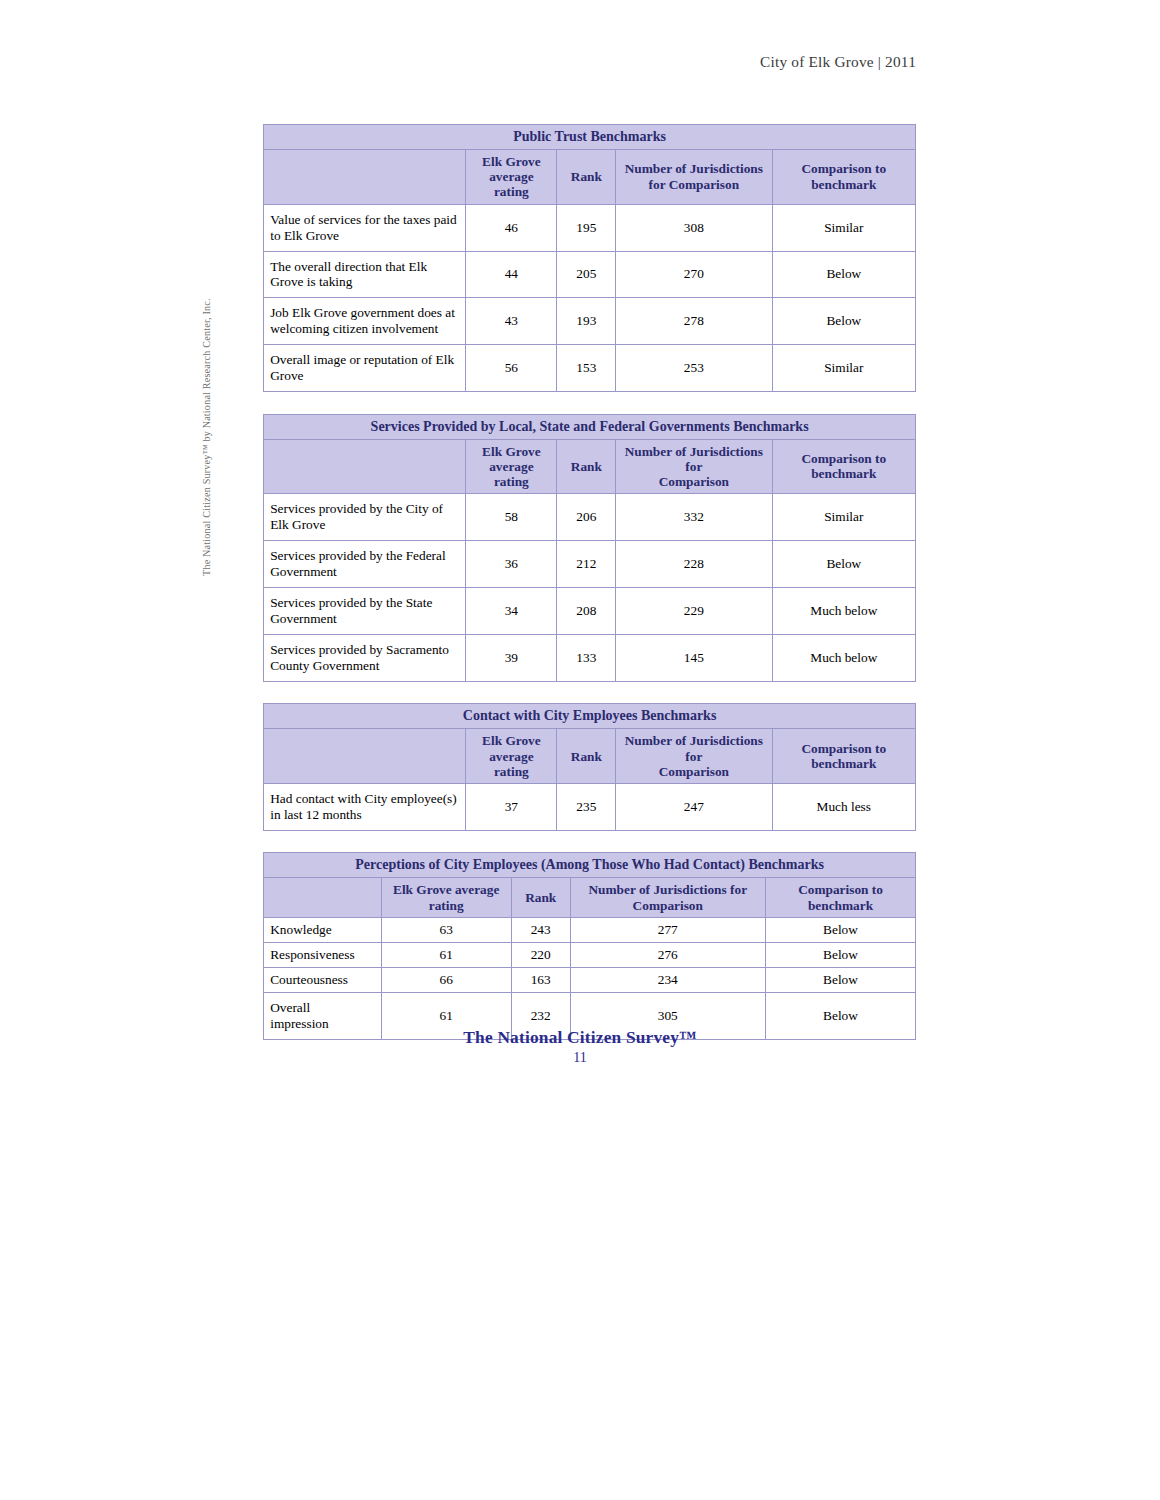The National Citizen Survey™ by National Research Center, Inc.
City of Elk Grove | 2011
Public Trust Benchmarks
| | Elk Grove average rating | Rank | Number of Jurisdictions for Comparison | Comparison to benchmark |
| --- | --- | --- | --- | --- |
| Value of services for the taxes paid to Elk Grove | 46 | 195 | 308 | Similar |
| The overall direction that Elk Grove is taking | 44 | 205 | 270 | Below |
| Job Elk Grove government does at welcoming citizen involvement | 43 | 193 | 278 | Below |
| Overall image or reputation of Elk Grove | 56 | 153 | 253 | Similar |
Services Provided by Local, State and Federal Governments Benchmarks
| | Elk Grove average rating | Rank | Number of Jurisdictions for Comparison | Comparison to benchmark |
| --- | --- | --- | --- | --- |
| Services provided by the City of Elk Grove | 58 | 206 | 332 | Similar |
| Services provided by the Federal Government | 36 | 212 | 228 | Below |
| Services provided by the State Government | 34 | 208 | 229 | Much below |
| Services provided by Sacramento County Government | 39 | 133 | 145 | Much below |
Contact with City Employees Benchmarks
| | Elk Grove average rating | Rank | Number of Jurisdictions for Comparison | Comparison to benchmark |
| --- | --- | --- | --- | --- |
| Had contact with City employee(s) in last 12 months | 37 | 235 | 247 | Much less |
Perceptions of City Employees (Among Those Who Had Contact) Benchmarks
| | Elk Grove average rating | Rank | Number of Jurisdictions for Comparison | Comparison to benchmark |
| --- | --- | --- | --- | --- |
| Knowledge | 63 | 243 | 277 | Below |
| Responsiveness | 61 | 220 | 276 | Below |
| Courteousness | 66 | 163 | 234 | Below |
| Overall impression | 61 | 232 | 305 | Below |
The National Citizen Survey™
11